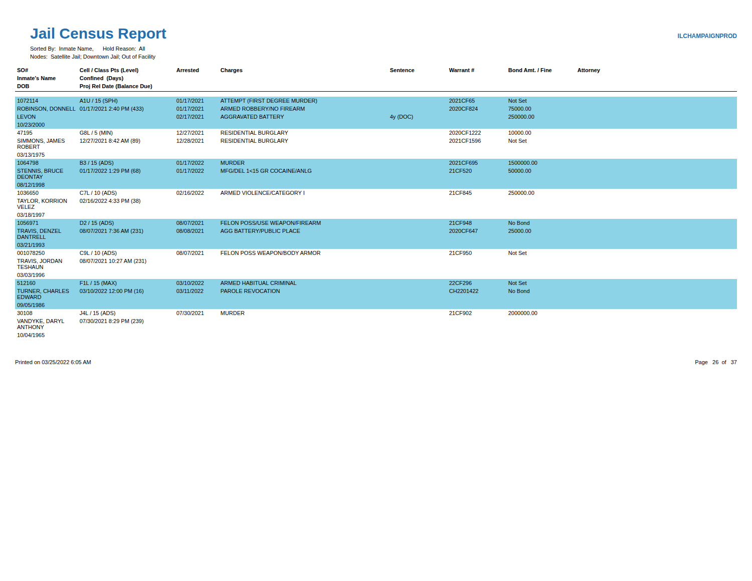ILCHAMPAIGNPROD
Jail Census Report
Sorted By: Inmate Name, Hold Reason: All
Nodes: Satellite Jail; Downtown Jail; Out of Facility
| SO# | Cell / Class Pts (Level) | Arrested | Charges | Sentence | Warrant # | Bond Amt. / Fine | Attorney |
| --- | --- | --- | --- | --- | --- | --- | --- |
| Inmate's Name | Confined (Days) | | | | | | |
| DOB | Proj Rel Date (Balance Due) | | | | | | |
| 1072114 | A1U / 15 (SPH) | 01/17/2021 | ATTEMPT (FIRST DEGREE MURDER) | | 2021CF65 | Not Set | |
| ROBINSON, DONNELL | 01/17/2021 2:40 PM (433) | 01/17/2021 | ARMED ROBBERY/NO FIREARM | | 2020CF824 | 75000.00 | |
| LEVON | | 02/17/2021 | AGGRAVATED BATTERY | 4y (DOC) | | 250000.00 | |
| 10/23/2000 | | | | | | | |
| 47195 | G8L / 5 (MIN) | 12/27/2021 | RESIDENTIAL BURGLARY | | 2020CF1222 | 10000.00 | |
| SIMMONS, JAMES ROBERT | 12/27/2021 8:42 AM (89) | 12/28/2021 | RESIDENTIAL BURGLARY | | 2021CF1596 | Not Set | |
| 03/13/1975 | | | | | | | |
| 1064798 | B3 / 15 (ADS) | 01/17/2022 | MURDER | | 2021CF695 | 1500000.00 | |
| STENNIS, BRUCE DEONTAY | 01/17/2022 1:29 PM (68) | 01/17/2022 | MFG/DEL 1<15 GR COCAINE/ANLG | | 21CF520 | 50000.00 | |
| 08/12/1998 | | | | | | | |
| 1036650 | C7L / 10 (ADS) | 02/16/2022 | ARMED VIOLENCE/CATEGORY I | | 21CF845 | 250000.00 | |
| TAYLOR, KORRION VELEZ | 02/16/2022 4:33 PM (38) | | | | | | |
| 03/18/1997 | | | | | | | |
| 1056971 | D2 / 15 (ADS) | 08/07/2021 | FELON POSS/USE WEAPON/FIREARM | | 21CF948 | No Bond | |
| TRAVIS, DENZEL DANTRELL | 08/07/2021 7:36 AM (231) | 08/08/2021 | AGG BATTERY/PUBLIC PLACE | | 2020CF647 | 25000.00 | |
| 03/21/1993 | | | | | | | |
| 001078250 | C9L / 10 (ADS) | 08/07/2021 | FELON POSS WEAPON/BODY ARMOR | | 21CF950 | Not Set | |
| TRAVIS, JORDAN TESHAUN | 08/07/2021 10:27 AM (231) | | | | | | |
| 03/03/1996 | | | | | | | |
| 512160 | F1L / 15 (MAX) | 03/10/2022 | ARMED HABITUAL CRIMINAL | | 22CF296 | Not Set | |
| TURNER, CHARLES EDWARD | 03/10/2022 12:00 PM (16) | 03/11/2022 | PAROLE REVOCATION | | CH2201422 | No Bond | |
| 09/05/1986 | | | | | | | |
| 30108 | J4L / 15 (ADS) | 07/30/2021 | MURDER | | 21CF902 | 2000000.00 | |
| VANDYKE, DARYL ANTHONY | 07/30/2021 8:29 PM (239) | | | | | | |
| 10/04/1965 | | | | | | | |
Printed on 03/25/2022 6:05 AM
Page 26 of 37